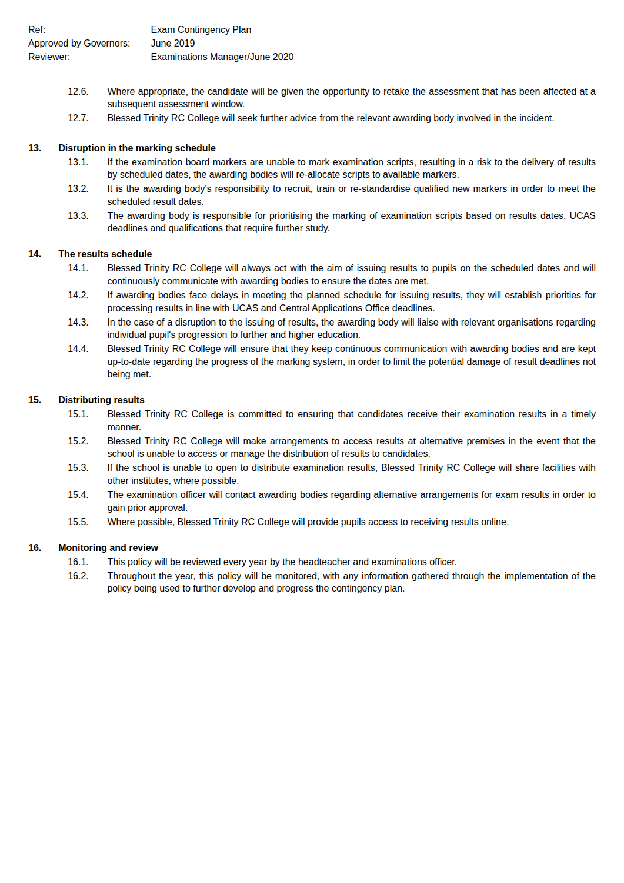| Ref: | Exam Contingency Plan |
| Approved by Governors: | June 2019 |
| Reviewer: | Examinations Manager/June 2020 |
12.6. Where appropriate, the candidate will be given the opportunity to retake the assessment that has been affected at a subsequent assessment window.
12.7. Blessed Trinity RC College will seek further advice from the relevant awarding body involved in the incident.
13.
Disruption in the marking schedule
13.1. If the examination board markers are unable to mark examination scripts, resulting in a risk to the delivery of results by scheduled dates, the awarding bodies will re-allocate scripts to available markers.
13.2. It is the awarding body's responsibility to recruit, train or re-standardise qualified new markers in order to meet the scheduled result dates.
13.3. The awarding body is responsible for prioritising the marking of examination scripts based on results dates, UCAS deadlines and qualifications that require further study.
14.
The results schedule
14.1. Blessed Trinity RC College will always act with the aim of issuing results to pupils on the scheduled dates and will continuously communicate with awarding bodies to ensure the dates are met.
14.2. If awarding bodies face delays in meeting the planned schedule for issuing results, they will establish priorities for processing results in line with UCAS and Central Applications Office deadlines.
14.3. In the case of a disruption to the issuing of results, the awarding body will liaise with relevant organisations regarding individual pupil's progression to further and higher education.
14.4. Blessed Trinity RC College will ensure that they keep continuous communication with awarding bodies and are kept up-to-date regarding the progress of the marking system, in order to limit the potential damage of result deadlines not being met.
15.
Distributing results
15.1. Blessed Trinity RC College is committed to ensuring that candidates receive their examination results in a timely manner.
15.2. Blessed Trinity RC College will make arrangements to access results at alternative premises in the event that the school is unable to access or manage the distribution of results to candidates.
15.3. If the school is unable to open to distribute examination results, Blessed Trinity RC College will share facilities with other institutes, where possible.
15.4. The examination officer will contact awarding bodies regarding alternative arrangements for exam results in order to gain prior approval.
15.5. Where possible, Blessed Trinity RC College will provide pupils access to receiving results online.
16.
Monitoring and review
16.1. This policy will be reviewed every year by the headteacher and examinations officer.
16.2. Throughout the year, this policy will be monitored, with any information gathered through the implementation of the policy being used to further develop and progress the contingency plan.